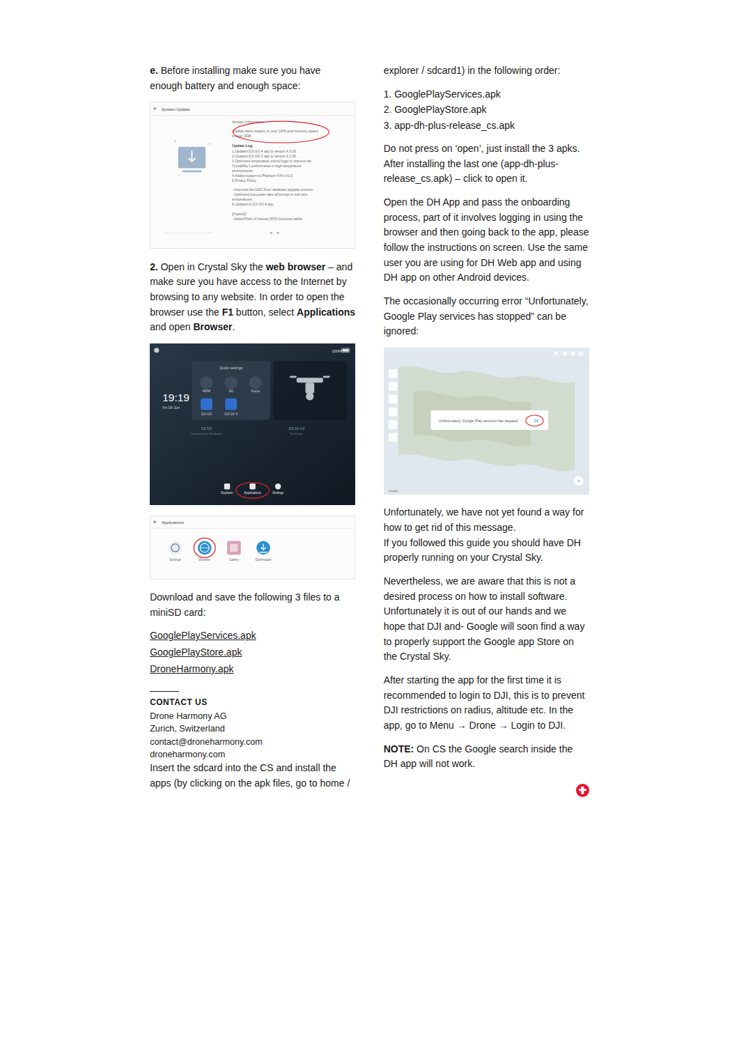e. Before installing make sure you have enough battery and enough space:
System Update Version Information Update when battery is over 10% and memory space is over 2GB. Update Log: 1.Updated DJI GO 4 app to version 4.3.16. 2.Updated DJI GO 3 app to version 3.1.39. 3.Optimized temperature control logic to improve the CrystalSky's performance in high-temperature environments. 4.Added support to Phantom 4 Pro V2.0. 5.Privacy Policy - Improved the GEO Zone database upgrade process. - Optimized low power take-off prompt in sub-zero temperatures. 6.Updated in DJI GO 4 app. [Inspire2] - Added Point of Interest (POI) functions within
2. Open in Crystal Sky the web browser – and make sure you have access to the Internet by browsing to any website. In order to open the browser use the F1 button, select Applications and open Browser.
100% 19:19 Fri 08 Jun Quick settings HDMI SD Focus DJI GO DJI GO 4 DJI GO DJI GO 4.0 Connect your DJI device for Drone Explorer Applications Settings
Applications Settings Browser Gallery Downloads
Download and save the following 3 files to a miniSD card:
GooglePlayServices.apk GooglePlayStore.apk DroneHarmony.apk
CONTACT US
Drone Harmony AG
Zurich, Switzerland
contact@droneharmony.com
droneharmony.com
Insert the sdcard into the CS and install the apps (by clicking on the apk files, go to home / explorer / sdcard1) in the following order:
1. GooglePlayServices.apk
2. GooglePlayStore.apk
3. app-dh-plus-release_cs.apk
Do not press on ‘open’, just install the 3 apks. After installing the last one (app-dh-plus-release_cs.apk) – click to open it.
Open the DH App and pass the onboarding process, part of it involves logging in using the browser and then going back to the app, please follow the instructions on screen. Use the same user you are using for DH Web app and using DH app on other Android devices.
The occasionally occurring error “Unfortunately, Google Play services has stopped” can be ignored:
Unfortunately, Google Play services has stopped. OK + Google
Unfortunately, we have not yet found a way for how to get rid of this message.
If you followed this guide you should have DH properly running on your Crystal Sky.
Nevertheless, we are aware that this is not a desired process on how to install software. Unfortunately it is out of our hands and we hope that DJI and- Google will soon find a way to properly support the Google app Store on the Crystal Sky.
After starting the app for the first time it is recommended to login to DJI, this is to prevent DJI restrictions on radius, altitude etc. In the app, go to Menu → Drone → Login to DJI.
NOTE: On CS the Google search inside the DH app will not work.